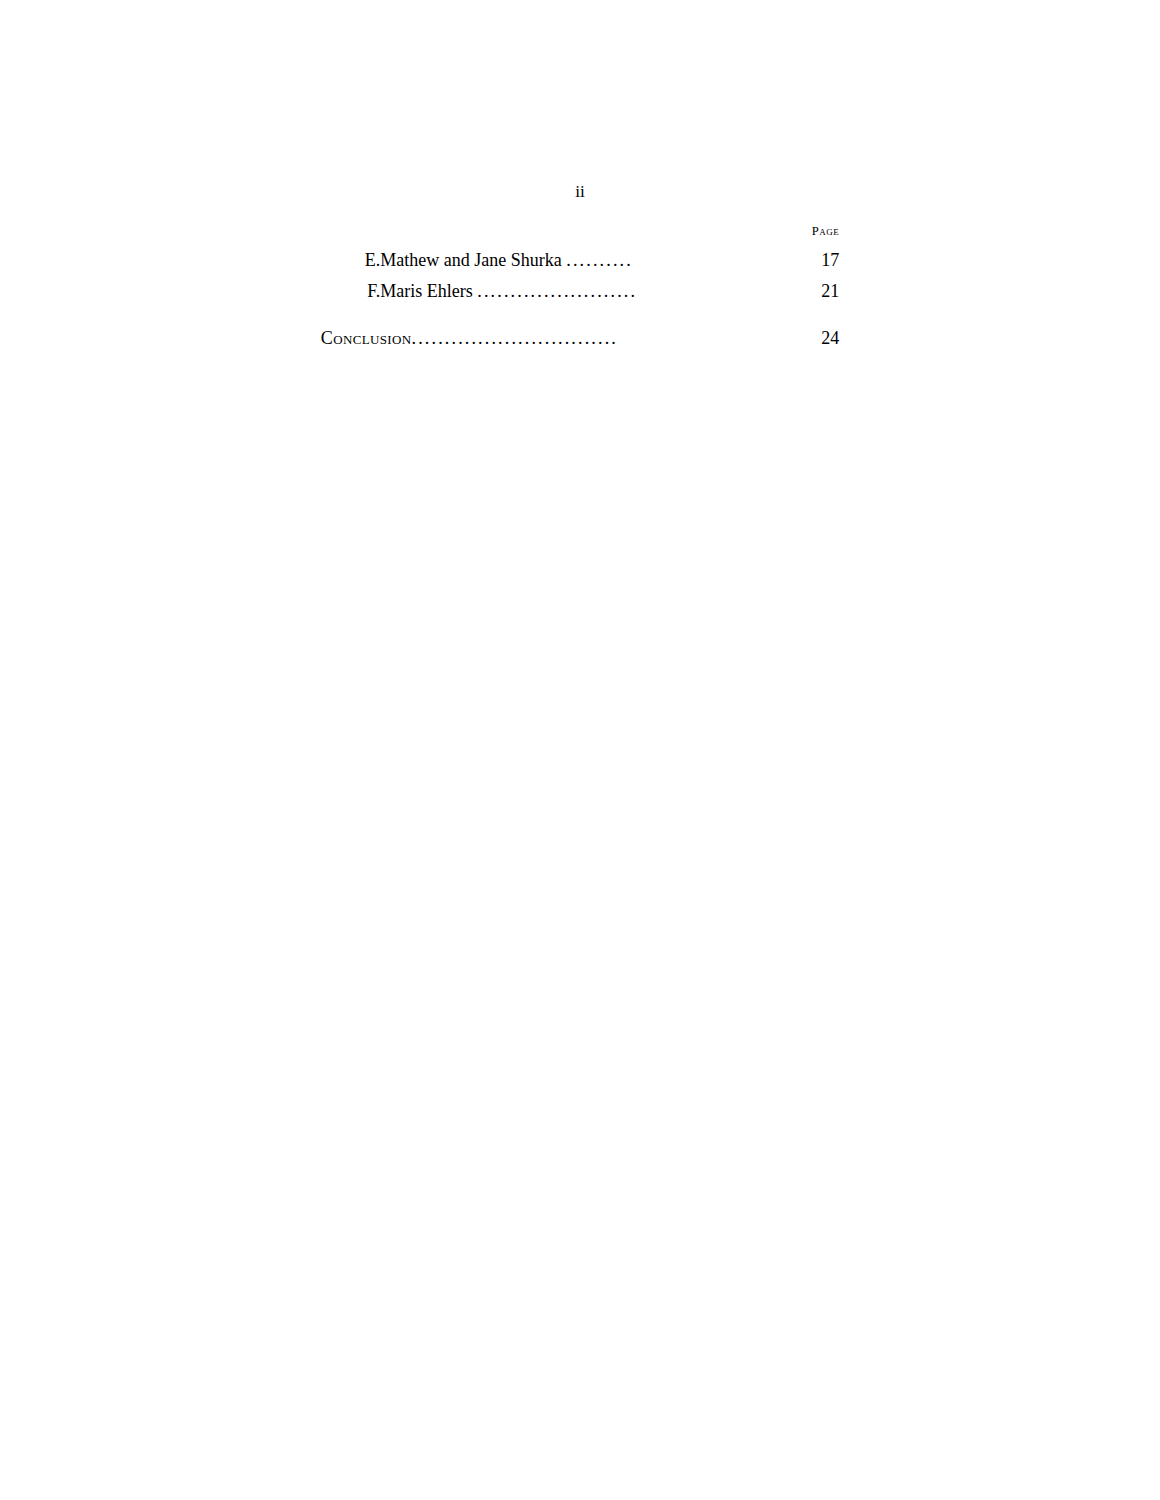ii
Page
| E. | Mathew and Jane Shurka .......... | 17 |
| F. | Maris Ehlers ........................ | 21 |
| Conclusion ............................... | 24 |